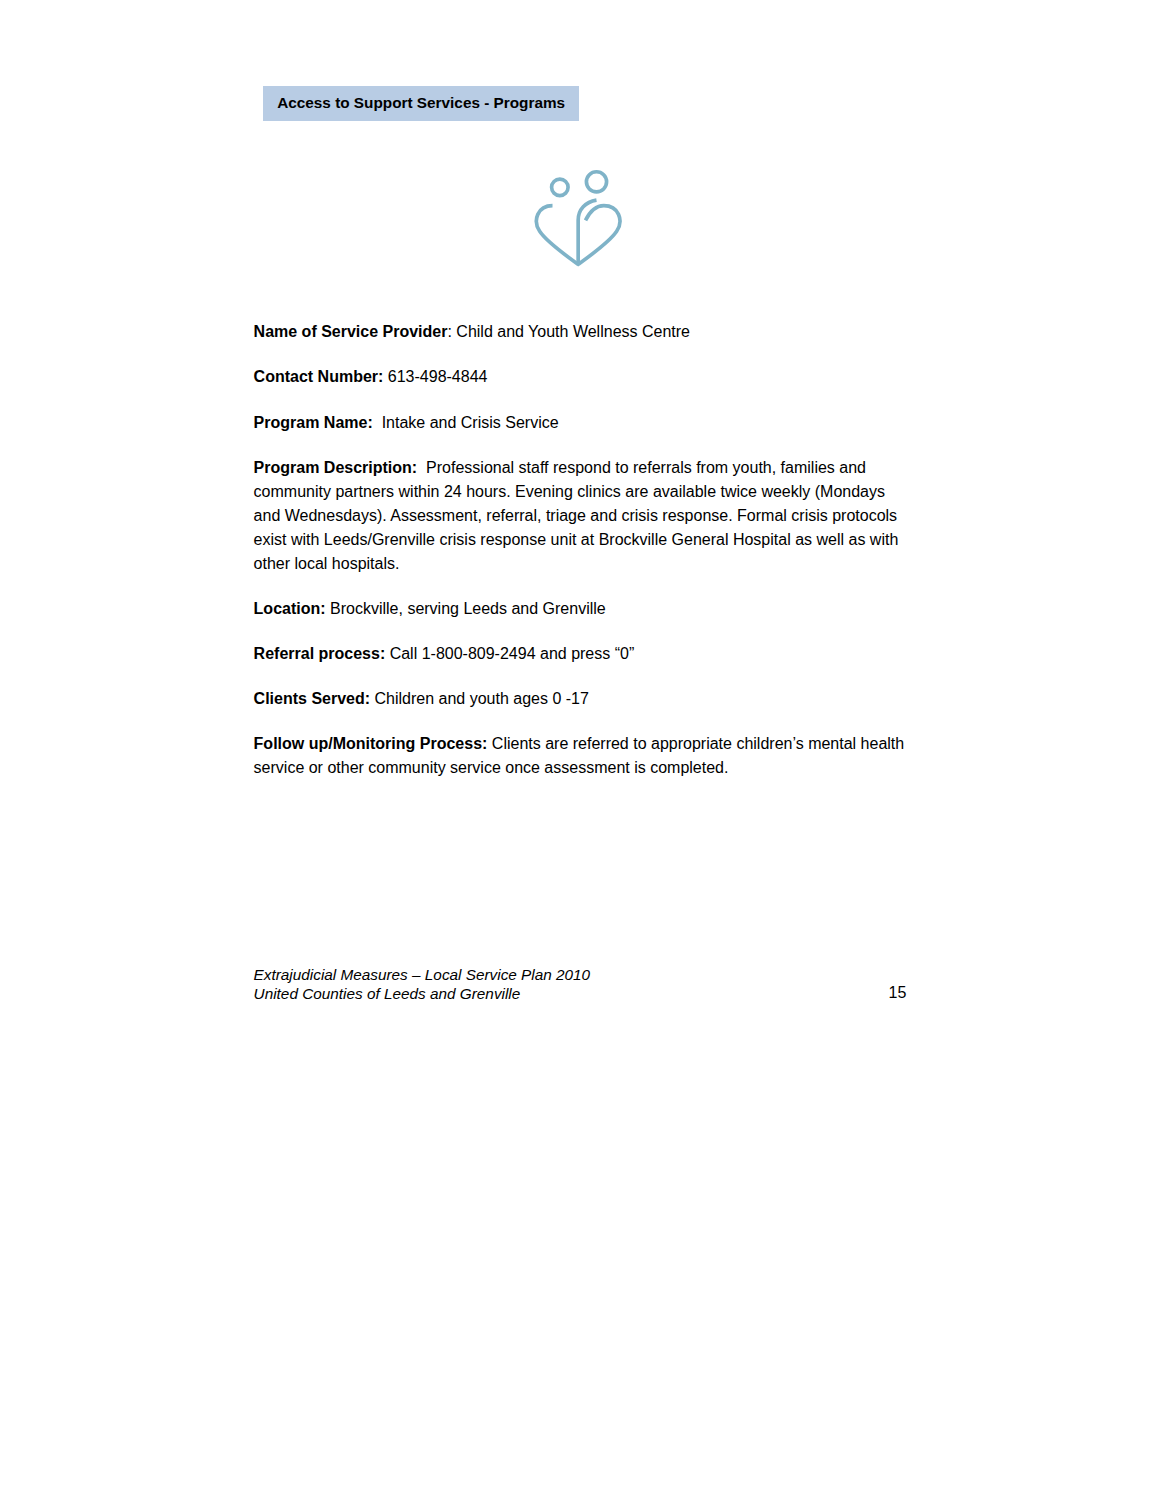Access to Support Services - Programs
Name of Service Provider: Child and Youth Wellness Centre
Contact Number: 613-498-4844
Program Name: Intake and Crisis Service
Program Description: Professional staff respond to referrals from youth, families and community partners within 24 hours. Evening clinics are available twice weekly (Mondays and Wednesdays). Assessment, referral, triage and crisis response. Formal crisis protocols exist with Leeds/Grenville crisis response unit at Brockville General Hospital as well as with other local hospitals.
Location: Brockville, serving Leeds and Grenville
Referral process: Call 1-800-809-2494 and press “0”
Clients Served: Children and youth ages 0 -17
Follow up/Monitoring Process: Clients are referred to appropriate children’s mental health service or other community service once assessment is completed.
Extrajudicial Measures – Local Service Plan 2010
United Counties of Leeds and Grenville 15